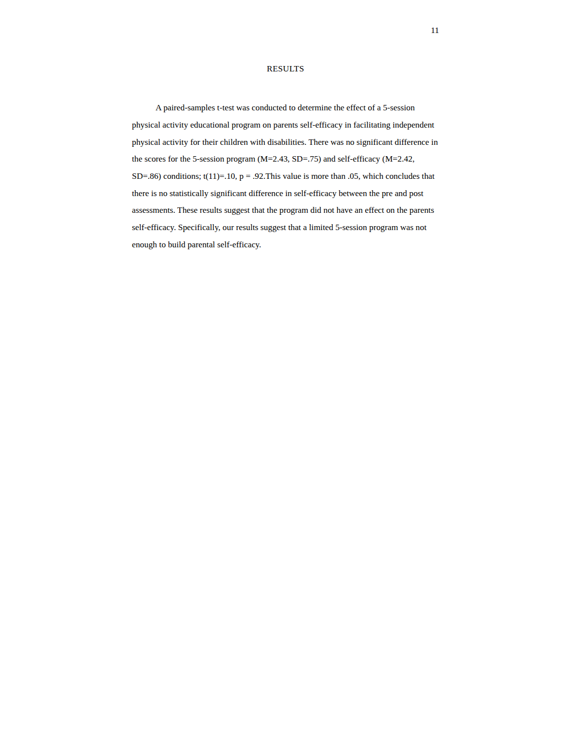11
RESULTS
A paired-samples t-test was conducted to determine the effect of a 5-session physical activity educational program on parents self-efficacy in facilitating independent physical activity for their children with disabilities. There was no significant difference in the scores for the 5-session program (M=2.43, SD=.75) and self-efficacy (M=2.42, SD=.86) conditions; t(11)=.10, p = .92.This value is more than .05, which concludes that there is no statistically significant difference in self-efficacy between the pre and post assessments. These results suggest that the program did not have an effect on the parents self-efficacy. Specifically, our results suggest that a limited 5-session program was not enough to build parental self-efficacy.